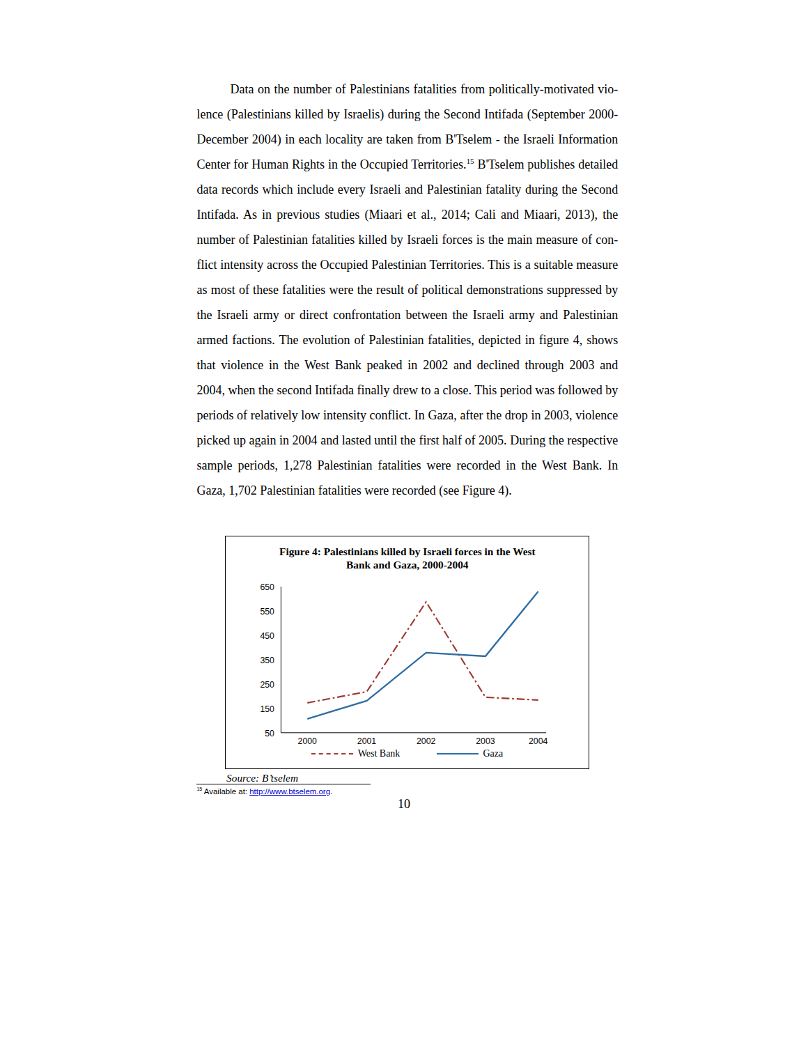Data on the number of Palestinians fatalities from politically-motivated violence (Palestinians killed by Israelis) during the Second Intifada (September 2000-December 2004) in each locality are taken from B'Tselem - the Israeli Information Center for Human Rights in the Occupied Territories.15 B'Tselem publishes detailed data records which include every Israeli and Palestinian fatality during the Second Intifada. As in previous studies (Miaari et al., 2014; Cali and Miaari, 2013), the number of Palestinian fatalities killed by Israeli forces is the main measure of conflict intensity across the Occupied Palestinian Territories. This is a suitable measure as most of these fatalities were the result of political demonstrations suppressed by the Israeli army or direct confrontation between the Israeli army and Palestinian armed factions. The evolution of Palestinian fatalities, depicted in figure 4, shows that violence in the West Bank peaked in 2002 and declined through 2003 and 2004, when the second Intifada finally drew to a close. This period was followed by periods of relatively low intensity conflict. In Gaza, after the drop in 2003, violence picked up again in 2004 and lasted until the first half of 2005. During the respective sample periods, 1,278 Palestinian fatalities were recorded in the West Bank. In Gaza, 1,702 Palestinian fatalities were recorded (see Figure 4).
Figure 4: Palestinians killed by Israeli forces in the West
Bank and Gaza, 2000-2004
650 550 450 350 250 150 50 2000 2001 2002 2003 2004
West Bank Gaza
Source: B’tselem
15 Available at: http://www.btselem.org.
10